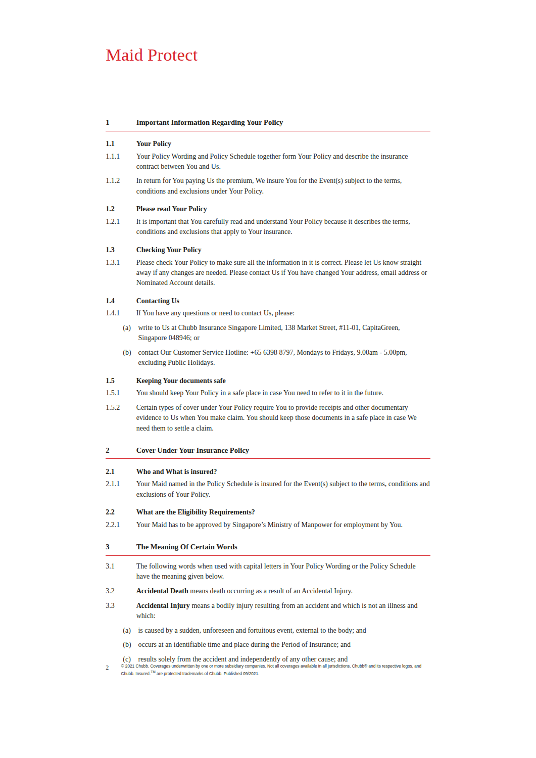Maid Protect
1
Important Information Regarding Your Policy
1.1
Your Policy
1.1.1
Your Policy Wording and Policy Schedule together form Your Policy and describe the insurance contract between You and Us.
1.1.2
In return for You paying Us the premium, We insure You for the Event(s) subject to the terms, conditions and exclusions under Your Policy.
1.2
Please read Your Policy
1.2.1
It is important that You carefully read and understand Your Policy because it describes the terms, conditions and exclusions that apply to Your insurance.
1.3
Checking Your Policy
1.3.1
Please check Your Policy to make sure all the information in it is correct. Please let Us know straight away if any changes are needed. Please contact Us if You have changed Your address, email address or Nominated Account details.
1.4
Contacting Us
1.4.1
If You have any questions or need to contact Us, please:
(a) write to Us at Chubb Insurance Singapore Limited, 138 Market Street, #11-01, CapitaGreen, Singapore 048946; or
(b) contact Our Customer Service Hotline: +65 6398 8797, Mondays to Fridays, 9.00am - 5.00pm, excluding Public Holidays.
1.5
Keeping Your documents safe
1.5.1
You should keep Your Policy in a safe place in case You need to refer to it in the future.
1.5.2
Certain types of cover under Your Policy require You to provide receipts and other documentary evidence to Us when You make claim. You should keep those documents in a safe place in case We need them to settle a claim.
2
Cover Under Your Insurance Policy
2.1
Who and What is insured?
2.1.1
Your Maid named in the Policy Schedule is insured for the Event(s) subject to the terms, conditions and exclusions of Your Policy.
2.2
What are the Eligibility Requirements?
2.2.1
Your Maid has to be approved by Singapore’s Ministry of Manpower for employment by You.
3
The Meaning Of Certain Words
3.1
The following words when used with capital letters in Your Policy Wording or the Policy Schedule have the meaning given below.
3.2
Accidental Death means death occurring as a result of an Accidental Injury.
3.3
Accidental Injury means a bodily injury resulting from an accident and which is not an illness and which:
(a) is caused by a sudden, unforeseen and fortuitous event, external to the body; and
(b) occurs at an identifiable time and place during the Period of Insurance; and
(c) results solely from the accident and independently of any other cause; and
2
© 2021 Chubb. Coverages underwritten by one or more subsidiary companies. Not all coverages available in all jurisdictions. Chubb® and its respective logos, and Chubb. Insured.TM are protected trademarks of Chubb. Published 09/2021.